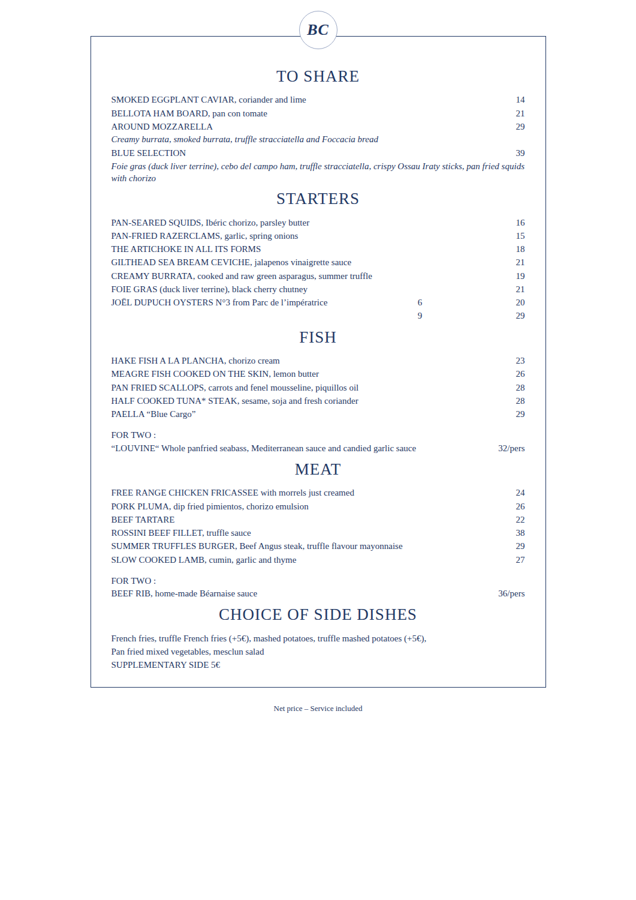BC
TO SHARE
| SMOKED EGGPLANT CAVIAR, coriander and lime | 14 |
| BELLOTA HAM BOARD, pan con tomate | 21 |
| AROUND MOZZARELLA | 29 |
Creamy burrata, smoked burrata, truffle stracciatella and Foccacia bread
| BLUE SELECTION | 39 |
Foie gras (duck liver terrine), cebo del campo ham, truffle stracciatella, crispy Ossau Iraty sticks, pan fried squids with chorizo
STARTERS
| PAN-SEARED SQUIDS, Ibéric chorizo, parsley butter | | 16 |
| PAN-FRIED RAZERCLAMS, garlic, spring onions | | 15 |
| THE ARTICHOKE IN ALL ITS FORMS | | 18 |
| GILTHEAD SEA BREAM CEVICHE, jalapenos vinaigrette sauce | | 21 |
| CREAMY BURRATA, cooked and raw green asparagus, summer truffle | | 19 |
| FOIE GRAS (duck liver terrine), black cherry chutney | | 21 |
| JOËL DUPUCH OYSTERS N°3 from Parc de l’impératrice | 6 | 20 |
| | 9 | 29 |
FISH
| HAKE FISH A LA PLANCHA, chorizo cream | 23 |
| MEAGRE FISH COOKED ON THE SKIN, lemon butter | 26 |
| PAN FRIED SCALLOPS, carrots and fenel mousseline, piquillos oil | 28 |
| HALF COOKED TUNA* STEAK, sesame, soja and fresh coriander | 28 |
| PAELLA “Blue Cargo” | 29 |
FOR TWO :
| “LOUVINE“ Whole panfried seabass, Mediterranean sauce and candied garlic sauce | 32/pers |
MEAT
| FREE RANGE CHICKEN FRICASSEE with morrels just creamed | 24 |
| PORK PLUMA, dip fried pimientos, chorizo emulsion | 26 |
| BEEF TARTARE | 22 |
| ROSSINI BEEF FILLET, truffle sauce | 38 |
| SUMMER TRUFFLES BURGER, Beef Angus steak, truffle flavour mayonnaise | 29 |
| SLOW COOKED LAMB, cumin, garlic and thyme | 27 |
FOR TWO :
| BEEF RIB, home-made Béarnaise sauce | 36/pers |
CHOICE OF SIDE DISHES
French fries, truffle French fries (+5€), mashed potatoes, truffle mashed potatoes (+5€),
Pan fried mixed vegetables, mesclun salad
SUPPLEMENTARY SIDE 5€
Net price – Service included